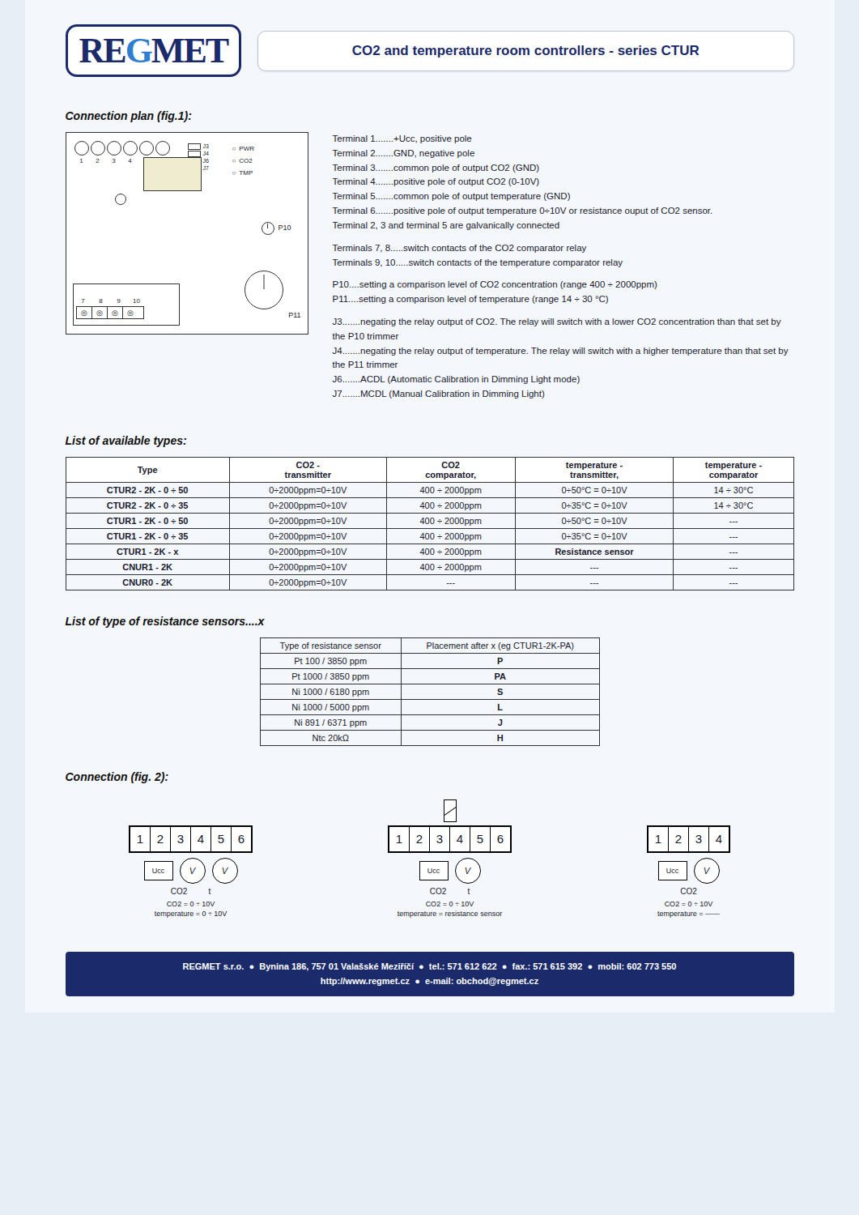REGMET
CO2 and temperature room controllers - series CTUR
Connection plan (fig.1):
123456
J3
J4
J6
J7
PWR
CO2
TMP
P10
78910
◎◎◎◎
P11
Terminal 1.......+Ucc, positive pole
Terminal 2.......GND, negative pole
Terminal 3.......common pole of output CO2 (GND)
Terminal 4.......positive pole of output CO2 (0-10V)
Terminal 5.......common pole of output temperature (GND)
Terminal 6.......positive pole of output temperature 0÷10V or resistance ouput of CO2 sensor.
Terminal 2, 3 and terminal 5 are galvanically connected
Terminals 7, 8.....switch contacts of the CO2 comparator relay
Terminals 9, 10.....switch contacts of the temperature comparator relay
P10....setting a comparison level of CO2 concentration (range 400 ÷ 2000ppm)
P11....setting a comparison level of temperature (range 14 ÷ 30 °C)
J3.......negating the relay output of CO2. The relay will switch with a lower CO2 concentration than that set by the P10 trimmer
J4.......negating the relay output of temperature. The relay will switch with a higher temperature than that set by the P11 trimmer
J6.......ACDL (Automatic Calibration in Dimming Light mode)
J7.......MCDL (Manual Calibration in Dimming Light)
List of available types:
| Type | CO2 - transmitter | CO2 comparator, | temperature - transmitter, | temperature - comparator |
| --- | --- | --- | --- | --- |
| CTUR2 - 2K - 0 ÷ 50 | 0÷2000ppm=0÷10V | 400 ÷ 2000ppm | 0÷50°C = 0÷10V | 14 ÷ 30°C |
| CTUR2 - 2K - 0 ÷ 35 | 0÷2000ppm=0÷10V | 400 ÷ 2000ppm | 0÷35°C = 0÷10V | 14 ÷ 30°C |
| CTUR1 - 2K - 0 ÷ 50 | 0÷2000ppm=0÷10V | 400 ÷ 2000ppm | 0÷50°C = 0÷10V | --- |
| CTUR1 - 2K - 0 ÷ 35 | 0÷2000ppm=0÷10V | 400 ÷ 2000ppm | 0÷35°C = 0÷10V | --- |
| CTUR1 - 2K - x | 0÷2000ppm=0÷10V | 400 ÷ 2000ppm | Resistance sensor | --- |
| CNUR1 - 2K | 0÷2000ppm=0÷10V | 400 ÷ 2000ppm | --- | --- |
| CNUR0 - 2K | 0÷2000ppm=0÷10V | --- | --- | --- |
List of type of resistance sensors....x
| Type of resistance sensor | Placement after x (eg CTUR1-2K-PA) |
| --- | --- |
| Pt 100 / 3850 ppm | P |
| Pt 1000 / 3850 ppm | PA |
| Ni 1000 / 6180 ppm | S |
| Ni 1000 / 5000 ppm | L |
| Ni 891 / 6371 ppm | J |
| Ntc 20kΩ | H |
Connection (fig. 2):
123456
Ucc
V
V
CO2 t
CO2 = 0 ÷ 10V
temperature = 0 ÷ 10V
123456
Ucc
V
CO2 t
CO2 = 0 ÷ 10V
temperature = resistance sensor
1234
Ucc
V
CO2
CO2 = 0 ÷ 10V
temperature = ——
REGMET s.r.o. ● Bynina 186, 757 01 Valašské Meziříčí ● tel.: 571 612 622 ● fax.: 571 615 392 ● mobil: 602 773 550
http://www.regmet.cz ● e-mail: obchod@regmet.cz